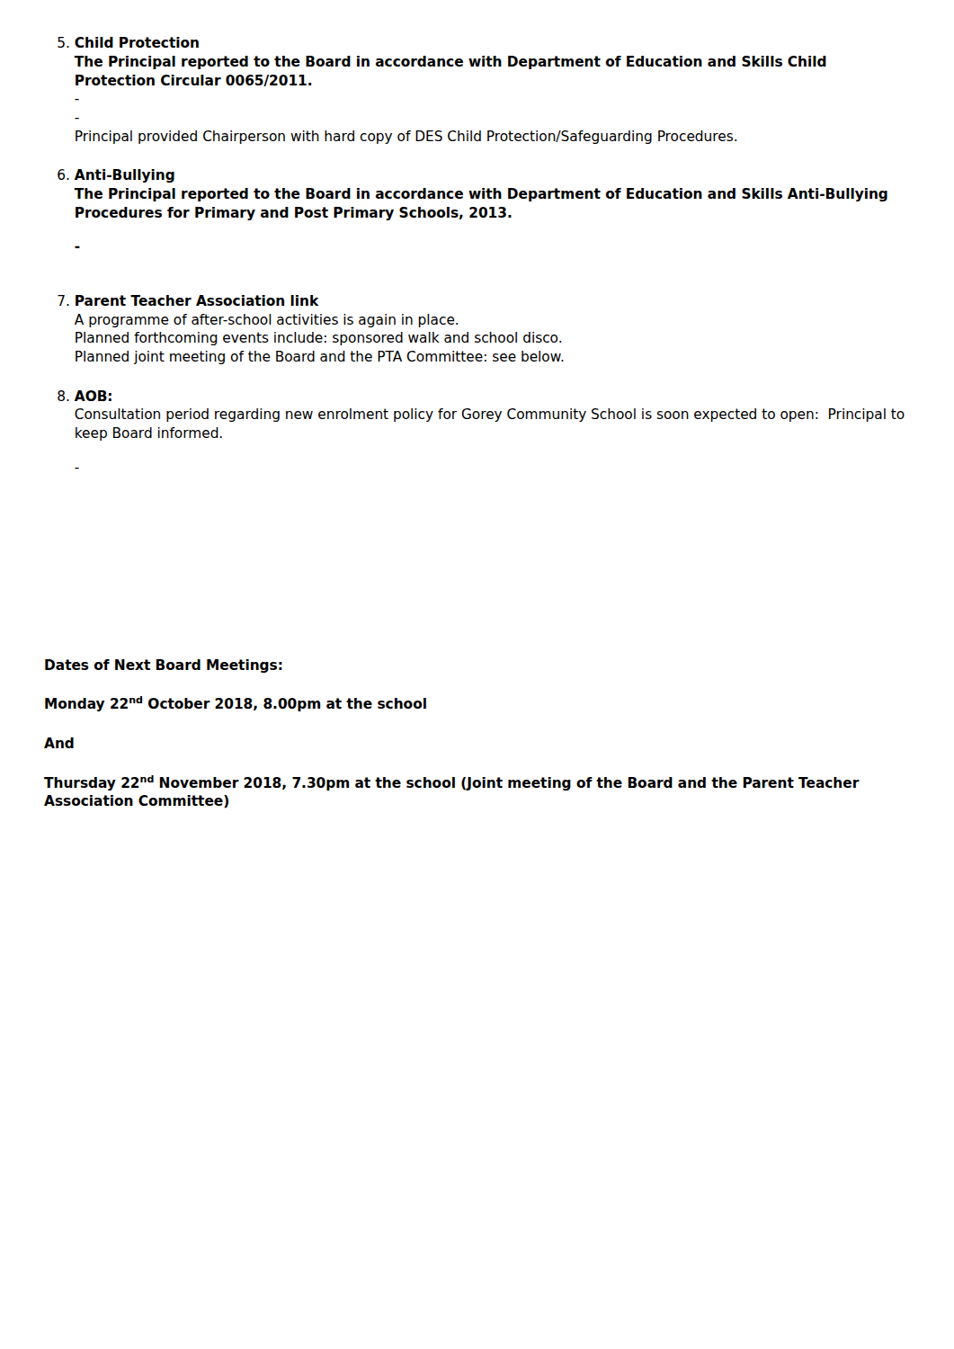Child Protection The Principal reported to the Board in accordance with Department of Education and Skills Child Protection Circular 0065/2011. - - Principal provided Chairperson with hard copy of DES Child Protection/Safeguarding Procedures.
Anti-Bullying The Principal reported to the Board in accordance with Department of Education and Skills Anti-Bullying Procedures for Primary and Post Primary Schools, 2013.
-
Parent Teacher Association link A programme of after-school activities is again in place. Planned forthcoming events include: sponsored walk and school disco. Planned joint meeting of the Board and the PTA Committee: see below.
AOB: Consultation period regarding new enrolment policy for Gorey Community School is soon expected to open: Principal to keep Board informed.
-
Dates of Next Board Meetings:
Monday 22nd October 2018, 8.00pm at the school
And
Thursday 22nd November 2018, 7.30pm at the school (Joint meeting of the Board and the Parent Teacher Association Committee)